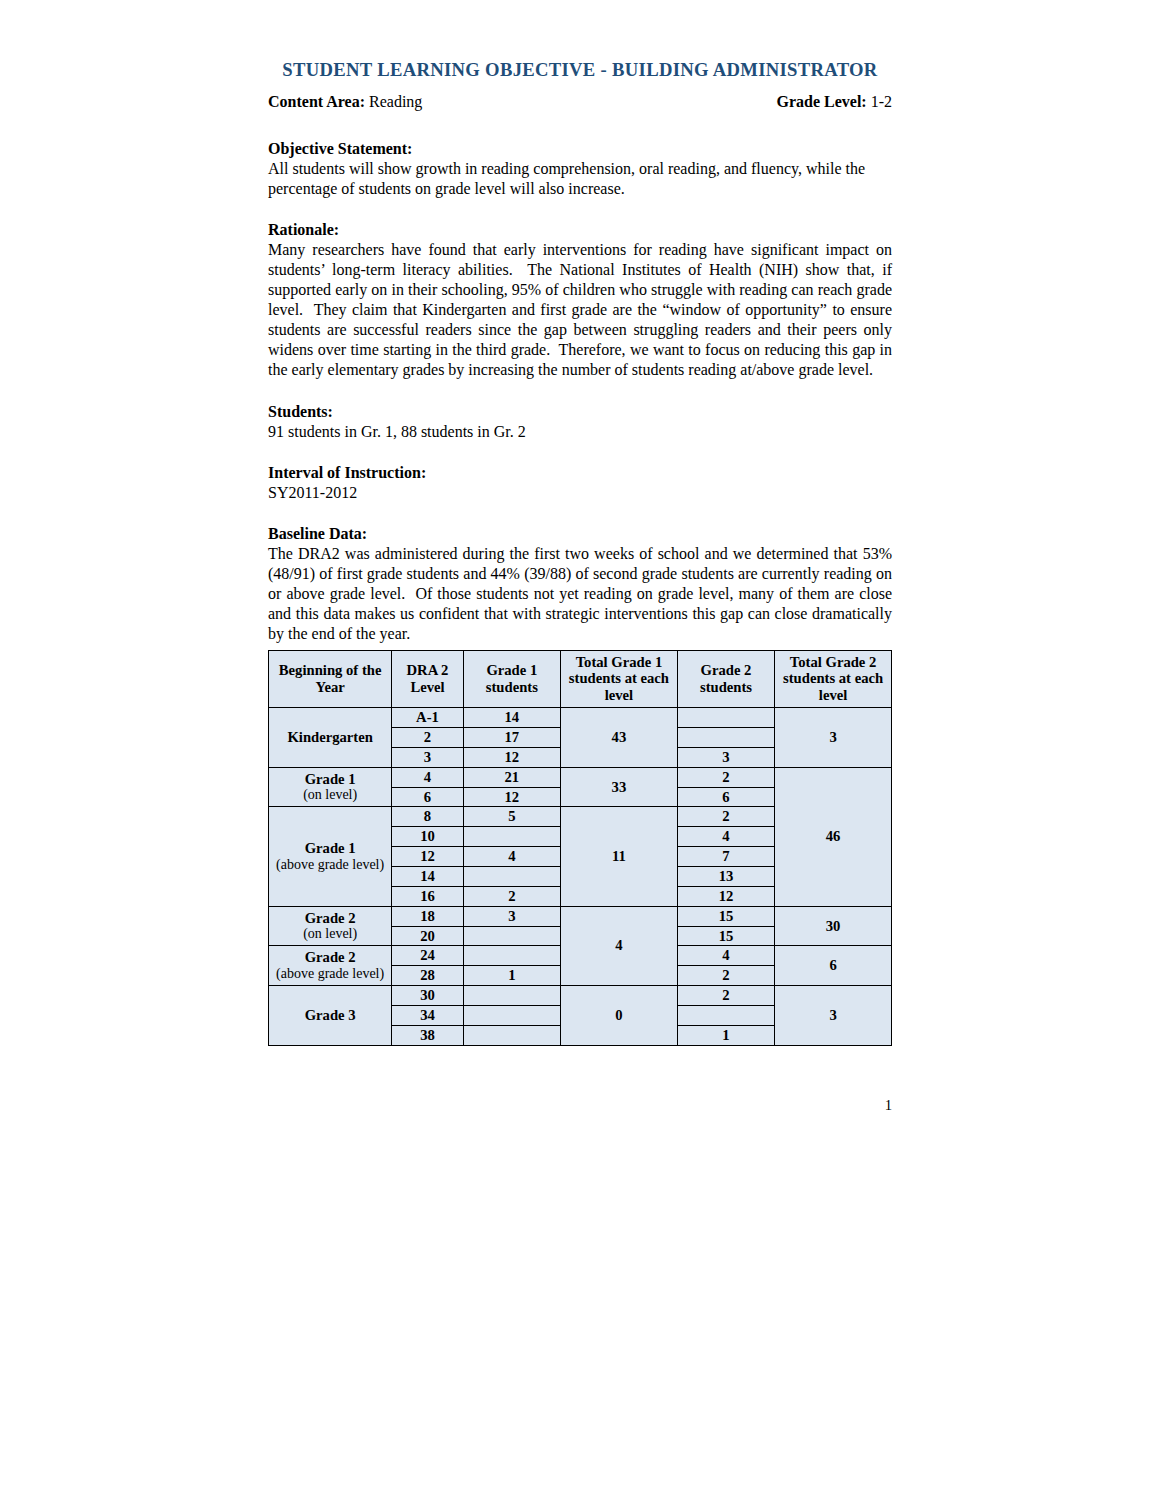STUDENT LEARNING OBJECTIVE - BUILDING ADMINISTRATOR
Content Area: Reading
Grade Level: 1-2
Objective Statement:
All students will show growth in reading comprehension, oral reading, and fluency, while the percentage of students on grade level will also increase.
Rationale:
Many researchers have found that early interventions for reading have significant impact on students’ long-term literacy abilities. The National Institutes of Health (NIH) show that, if supported early on in their schooling, 95% of children who struggle with reading can reach grade level. They claim that Kindergarten and first grade are the “window of opportunity” to ensure students are successful readers since the gap between struggling readers and their peers only widens over time starting in the third grade. Therefore, we want to focus on reducing this gap in the early elementary grades by increasing the number of students reading at/above grade level.
Students:
91 students in Gr. 1, 88 students in Gr. 2
Interval of Instruction:
SY2011-2012
Baseline Data:
The DRA2 was administered during the first two weeks of school and we determined that 53% (48/91) of first grade students and 44% (39/88) of second grade students are currently reading on or above grade level. Of those students not yet reading on grade level, many of them are close and this data makes us confident that with strategic interventions this gap can close dramatically by the end of the year.
| Beginning of the Year | DRA 2 Level | Grade 1 students | Total Grade 1 students at each level | Grade 2 students | Total Grade 2 students at each level |
| --- | --- | --- | --- | --- | --- |
| Kindergarten | A-1 | 14 | 43 | | 3 |
| 2 | 17 | |
| 3 | 12 | 3 |
| Grade 1 (on level) | 4 | 21 | 33 | 2 | 46 |
| 6 | 12 | 6 |
| Grade 1 (above grade level) | 8 | 5 | 11 | 2 |
| 10 | | 4 |
| 12 | 4 | 7 |
| 14 | | 13 |
| 16 | 2 | 12 |
| Grade 2 (on level) | 18 | 3 | 4 | 15 | 30 |
| 20 | | 15 |
| Grade 2 (above grade level) | 24 | | 4 | 6 |
| 28 | 1 | 2 |
| Grade 3 | 30 | | 0 | 2 | 3 |
| 34 | | |
| 38 | | 1 |
1